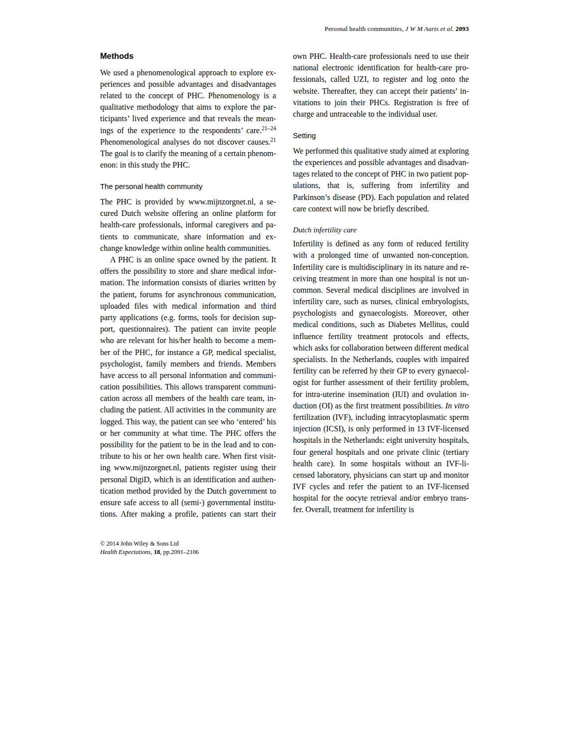Personal health communities, J W M Aarts et al. 2093
Methods
We used a phenomenological approach to explore experiences and possible advantages and disadvantages related to the concept of PHC. Phenomenology is a qualitative methodology that aims to explore the participants’ lived experience and that reveals the meanings of the experience to the respondents’ care.21–24 Phenomenological analyses do not discover causes.21 The goal is to clarify the meaning of a certain phenomenon: in this study the PHC.
The personal health community
The PHC is provided by www.mijnzorgnet.nl, a secured Dutch website offering an online platform for health-care professionals, informal caregivers and patients to communicate, share information and exchange knowledge within online health communities.
A PHC is an online space owned by the patient. It offers the possibility to store and share medical information. The information consists of diaries written by the patient, forums for asynchronous communication, uploaded files with medical information and third party applications (e.g. forms, tools for decision support, questionnaires). The patient can invite people who are relevant for his/her health to become a member of the PHC, for instance a GP, medical specialist, psychologist, family members and friends. Members have access to all personal information and communication possibilities. This allows transparent communication across all members of the health care team, including the patient. All activities in the community are logged. This way, the patient can see who ‘entered’ his or her community at what time. The PHC offers the possibility for the patient to be in the lead and to contribute to his or her own health care. When first visiting www.mijnzorgnet.nl, patients register using their personal DigiD, which is an identification and authentication method provided by the Dutch government to ensure safe access to all (semi-) governmental institutions. After making a profile, patients can start their own PHC. Health-care professionals need to use their national electronic identification for health-care professionals, called UZI, to register and log onto the website. Thereafter, they can accept their patients’ invitations to join their PHCs. Registration is free of charge and untraceable to the individual user.
Setting
We performed this qualitative study aimed at exploring the experiences and possible advantages and disadvantages related to the concept of PHC in two patient populations, that is, suffering from infertility and Parkinson’s disease (PD). Each population and related care context will now be briefly described.
Dutch infertility care
Infertility is defined as any form of reduced fertility with a prolonged time of unwanted non-conception. Infertility care is multidisciplinary in its nature and receiving treatment in more than one hospital is not uncommon. Several medical disciplines are involved in infertility care, such as nurses, clinical embryologists, psychologists and gynaecologists. Moreover, other medical conditions, such as Diabetes Mellitus, could influence fertility treatment protocols and effects, which asks for collaboration between different medical specialists. In the Netherlands, couples with impaired fertility can be referred by their GP to every gynaecologist for further assessment of their fertility problem, for intra-uterine insemination (IUI) and ovulation induction (OI) as the first treatment possibilities. In vitro fertilization (IVF), including intracytoplasmatic sperm injection (ICSI), is only performed in 13 IVF-licensed hospitals in the Netherlands: eight university hospitals, four general hospitals and one private clinic (tertiary health care). In some hospitals without an IVF-licensed laboratory, physicians can start up and monitor IVF cycles and refer the patient to an IVF-licensed hospital for the oocyte retrieval and/or embryo transfer. Overall, treatment for infertility is
© 2014 John Wiley & Sons Ltd
Health Expectations, 18, pp.2091–2106